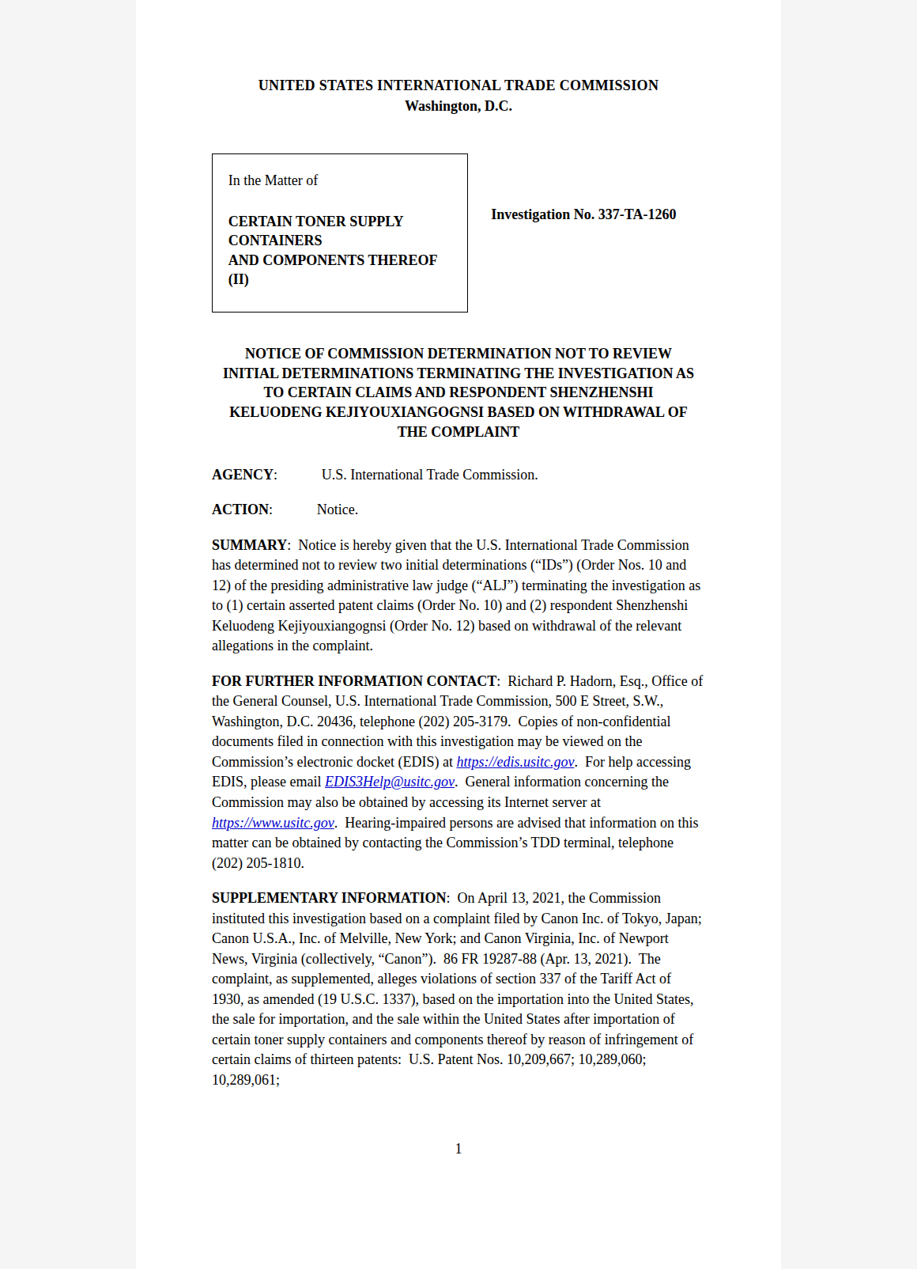UNITED STATES INTERNATIONAL TRADE COMMISSION
Washington, D.C.
In the Matter of
Certain Toner Supply Containers
and Components Thereof (II)
Investigation No. 337-TA-1260
Notice of Commission Determination Not to Review Initial Determinations Terminating the Investigation as to Certain Claims and Respondent Shenzhenshi Keluodeng Kejiyouxiangognsi Based on Withdrawal of the Complaint
AGENCY: U.S. International Trade Commission.
ACTION: Notice.
SUMMARY: Notice is hereby given that the U.S. International Trade Commission has determined not to review two initial determinations (“IDs”) (Order Nos. 10 and 12) of the presiding administrative law judge (“ALJ”) terminating the investigation as to (1) certain asserted patent claims (Order No. 10) and (2) respondent Shenzhenshi Keluodeng Kejiyouxiangognsi (Order No. 12) based on withdrawal of the relevant allegations in the complaint.
FOR FURTHER INFORMATION CONTACT: Richard P. Hadorn, Esq., Office of the General Counsel, U.S. International Trade Commission, 500 E Street, S.W., Washington, D.C. 20436, telephone (202) 205-3179. Copies of non-confidential documents filed in connection with this investigation may be viewed on the Commission’s electronic docket (EDIS) at https://edis.usitc.gov. For help accessing EDIS, please email EDIS3Help@usitc.gov. General information concerning the Commission may also be obtained by accessing its Internet server at https://www.usitc.gov. Hearing-impaired persons are advised that information on this matter can be obtained by contacting the Commission’s TDD terminal, telephone (202) 205-1810.
SUPPLEMENTARY INFORMATION: On April 13, 2021, the Commission instituted this investigation based on a complaint filed by Canon Inc. of Tokyo, Japan; Canon U.S.A., Inc. of Melville, New York; and Canon Virginia, Inc. of Newport News, Virginia (collectively, “Canon”). 86 FR 19287-88 (Apr. 13, 2021). The complaint, as supplemented, alleges violations of section 337 of the Tariff Act of 1930, as amended (19 U.S.C. 1337), based on the importation into the United States, the sale for importation, and the sale within the United States after importation of certain toner supply containers and components thereof by reason of infringement of certain claims of thirteen patents: U.S. Patent Nos. 10,209,667; 10,289,060; 10,289,061;
1